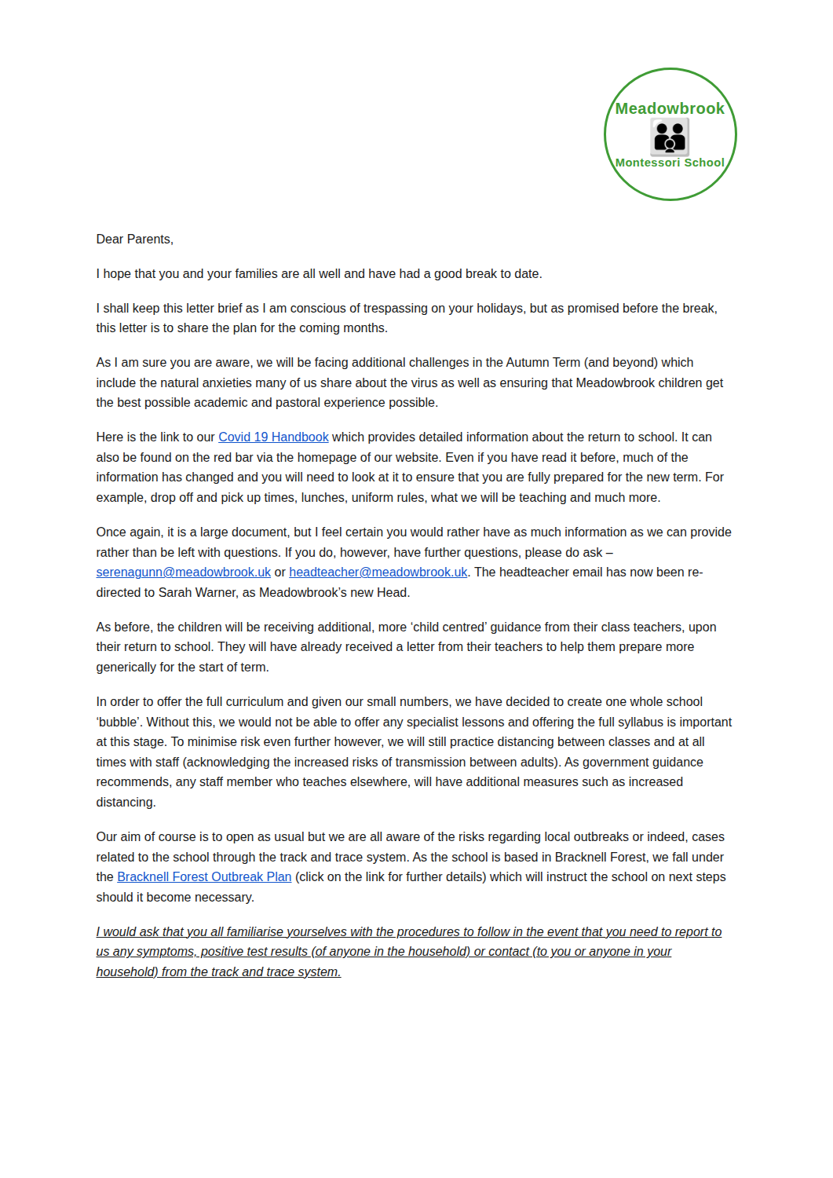Meadowbrook
👪
Montessori School
Dear Parents,
I hope that you and your families are all well and have had a good break to date.
I shall keep this letter brief as I am conscious of trespassing on your holidays, but as promised before the break, this letter is to share the plan for the coming months.
As I am sure you are aware, we will be facing additional challenges in the Autumn Term (and beyond) which include the natural anxieties many of us share about the virus as well as ensuring that Meadowbrook children get the best possible academic and pastoral experience possible.
Here is the link to our Covid 19 Handbook which provides detailed information about the return to school. It can also be found on the red bar via the homepage of our website. Even if you have read it before, much of the information has changed and you will need to look at it to ensure that you are fully prepared for the new term. For example, drop off and pick up times, lunches, uniform rules, what we will be teaching and much more.
Once again, it is a large document, but I feel certain you would rather have as much information as we can provide rather than be left with questions. If you do, however, have further questions, please do ask – serenagunn@meadowbrook.uk or headteacher@meadowbrook.uk. The headteacher email has now been re-directed to Sarah Warner, as Meadowbrook’s new Head.
As before, the children will be receiving additional, more ‘child centred’ guidance from their class teachers, upon their return to school. They will have already received a letter from their teachers to help them prepare more generically for the start of term.
In order to offer the full curriculum and given our small numbers, we have decided to create one whole school ‘bubble’. Without this, we would not be able to offer any specialist lessons and offering the full syllabus is important at this stage. To minimise risk even further however, we will still practice distancing between classes and at all times with staff (acknowledging the increased risks of transmission between adults). As government guidance recommends, any staff member who teaches elsewhere, will have additional measures such as increased distancing.
Our aim of course is to open as usual but we are all aware of the risks regarding local outbreaks or indeed, cases related to the school through the track and trace system. As the school is based in Bracknell Forest, we fall under the Bracknell Forest Outbreak Plan (click on the link for further details) which will instruct the school on next steps should it become necessary.
I would ask that you all familiarise yourselves with the procedures to follow in the event that you need to report to us any symptoms, positive test results (of anyone in the household) or contact (to you or anyone in your household) from the track and trace system.